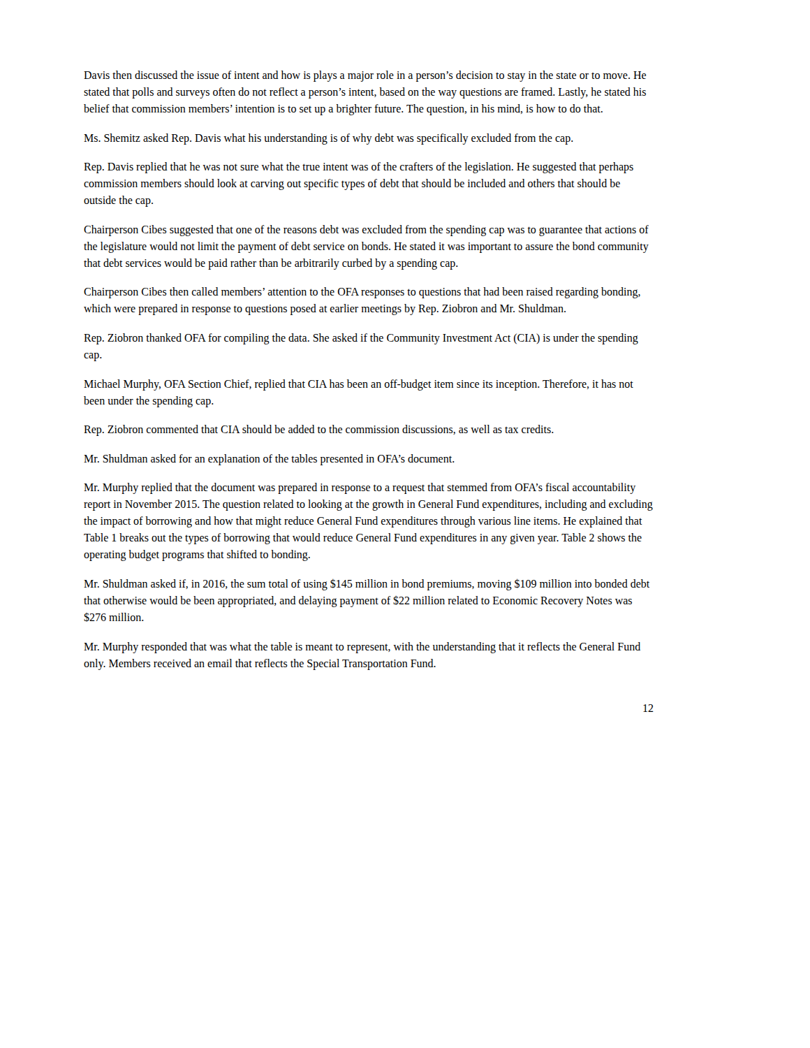Davis then discussed the issue of intent and how is plays a major role in a person’s decision to stay in the state or to move. He stated that polls and surveys often do not reflect a person’s intent, based on the way questions are framed. Lastly, he stated his belief that commission members’ intention is to set up a brighter future. The question, in his mind, is how to do that.
Ms. Shemitz asked Rep. Davis what his understanding is of why debt was specifically excluded from the cap.
Rep. Davis replied that he was not sure what the true intent was of the crafters of the legislation. He suggested that perhaps commission members should look at carving out specific types of debt that should be included and others that should be outside the cap.
Chairperson Cibes suggested that one of the reasons debt was excluded from the spending cap was to guarantee that actions of the legislature would not limit the payment of debt service on bonds. He stated it was important to assure the bond community that debt services would be paid rather than be arbitrarily curbed by a spending cap.
Chairperson Cibes then called members’ attention to the OFA responses to questions that had been raised regarding bonding, which were prepared in response to questions posed at earlier meetings by Rep. Ziobron and Mr. Shuldman.
Rep. Ziobron thanked OFA for compiling the data. She asked if the Community Investment Act (CIA) is under the spending cap.
Michael Murphy, OFA Section Chief, replied that CIA has been an off-budget item since its inception. Therefore, it has not been under the spending cap.
Rep. Ziobron commented that CIA should be added to the commission discussions, as well as tax credits.
Mr. Shuldman asked for an explanation of the tables presented in OFA’s document.
Mr. Murphy replied that the document was prepared in response to a request that stemmed from OFA’s fiscal accountability report in November 2015. The question related to looking at the growth in General Fund expenditures, including and excluding the impact of borrowing and how that might reduce General Fund expenditures through various line items. He explained that Table 1 breaks out the types of borrowing that would reduce General Fund expenditures in any given year. Table 2 shows the operating budget programs that shifted to bonding.
Mr. Shuldman asked if, in 2016, the sum total of using $145 million in bond premiums, moving $109 million into bonded debt that otherwise would be been appropriated, and delaying payment of $22 million related to Economic Recovery Notes was $276 million.
Mr. Murphy responded that was what the table is meant to represent, with the understanding that it reflects the General Fund only. Members received an email that reflects the Special Transportation Fund.
12